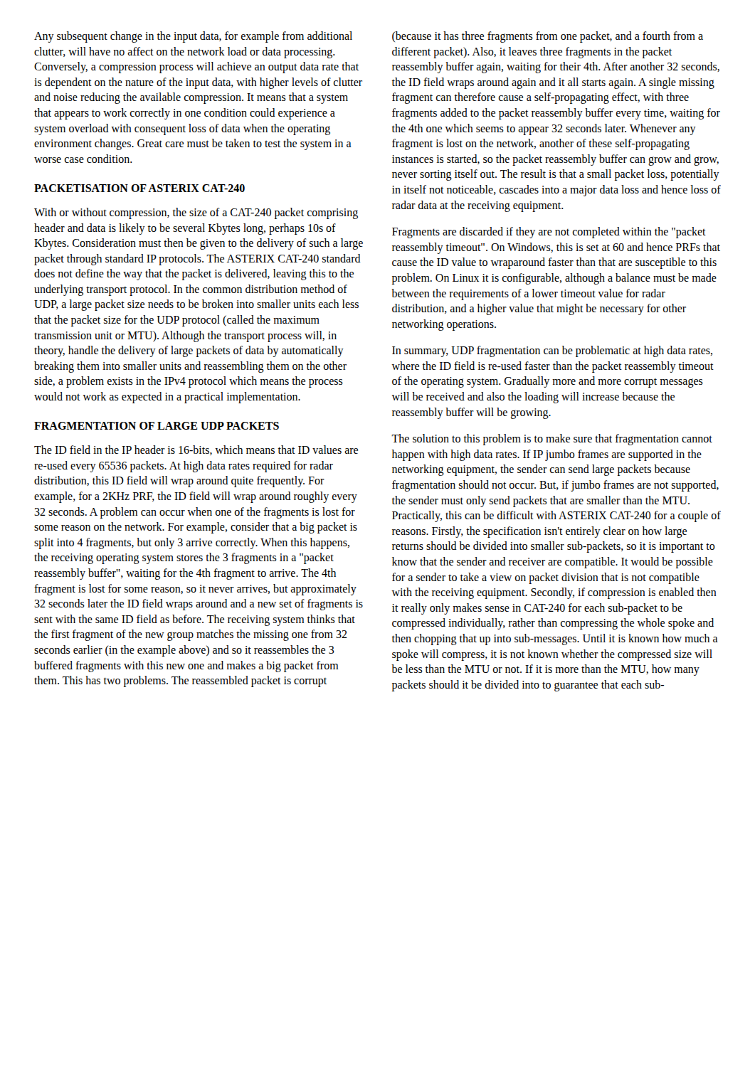Any subsequent change in the input data, for example from additional clutter, will have no affect on the network load or data processing. Conversely, a compression process will achieve an output data rate that is dependent on the nature of the input data, with higher levels of clutter and noise reducing the available compression. It means that a system that appears to work correctly in one condition could experience a system overload with consequent loss of data when the operating environment changes. Great care must be taken to test the system in a worse case condition.
PACKETISATION OF ASTERIX CAT-240
With or without compression, the size of a CAT-240 packet comprising header and data is likely to be several Kbytes long, perhaps 10s of Kbytes. Consideration must then be given to the delivery of such a large packet through standard IP protocols. The ASTERIX CAT-240 standard does not define the way that the packet is delivered, leaving this to the underlying transport protocol. In the common distribution method of UDP, a large packet size needs to be broken into smaller units each less that the packet size for the UDP protocol (called the maximum transmission unit or MTU). Although the transport process will, in theory, handle the delivery of large packets of data by automatically breaking them into smaller units and reassembling them on the other side, a problem exists in the IPv4 protocol which means the process would not work as expected in a practical implementation.
FRAGMENTATION OF LARGE UDP PACKETS
The ID field in the IP header is 16-bits, which means that ID values are re-used every 65536 packets. At high data rates required for radar distribution, this ID field will wrap around quite frequently. For example, for a 2KHz PRF, the ID field will wrap around roughly every 32 seconds. A problem can occur when one of the fragments is lost for some reason on the network. For example, consider that a big packet is split into 4 fragments, but only 3 arrive correctly. When this happens, the receiving operating system stores the 3 fragments in a "packet reassembly buffer", waiting for the 4th fragment to arrive. The 4th fragment is lost for some reason, so it never arrives, but approximately 32 seconds later the ID field wraps around and a new set of fragments is sent with the same ID field as before. The receiving system thinks that the first fragment of the new group matches the missing one from 32 seconds earlier (in the example above) and so it reassembles the 3 buffered fragments with this new one and makes a big packet from them. This has two problems. The reassembled packet is corrupt (because it has three fragments from one packet, and a fourth from a different packet). Also, it leaves three fragments in the packet reassembly buffer again, waiting for their 4th. After another 32 seconds, the ID field wraps around again and it all starts again. A single missing fragment can therefore cause a self-propagating effect, with three fragments added to the packet reassembly buffer every time, waiting for the 4th one which seems to appear 32 seconds later. Whenever any fragment is lost on the network, another of these self-propagating instances is started, so the packet reassembly buffer can grow and grow, never sorting itself out. The result is that a small packet loss, potentially in itself not noticeable, cascades into a major data loss and hence loss of radar data at the receiving equipment.
Fragments are discarded if they are not completed within the "packet reassembly timeout". On Windows, this is set at 60 and hence PRFs that cause the ID value to wraparound faster than that are susceptible to this problem. On Linux it is configurable, although a balance must be made between the requirements of a lower timeout value for radar distribution, and a higher value that might be necessary for other networking operations.
In summary, UDP fragmentation can be problematic at high data rates, where the ID field is re-used faster than the packet reassembly timeout of the operating system. Gradually more and more corrupt messages will be received and also the loading will increase because the reassembly buffer will be growing.
The solution to this problem is to make sure that fragmentation cannot happen with high data rates. If IP jumbo frames are supported in the networking equipment, the sender can send large packets because fragmentation should not occur. But, if jumbo frames are not supported, the sender must only send packets that are smaller than the MTU. Practically, this can be difficult with ASTERIX CAT-240 for a couple of reasons. Firstly, the specification isn't entirely clear on how large returns should be divided into smaller sub-packets, so it is important to know that the sender and receiver are compatible. It would be possible for a sender to take a view on packet division that is not compatible with the receiving equipment. Secondly, if compression is enabled then it really only makes sense in CAT-240 for each sub-packet to be compressed individually, rather than compressing the whole spoke and then chopping that up into sub-messages. Until it is known how much a spoke will compress, it is not known whether the compressed size will be less than the MTU or not. If it is more than the MTU, how many packets should it be divided into to guarantee that each sub-